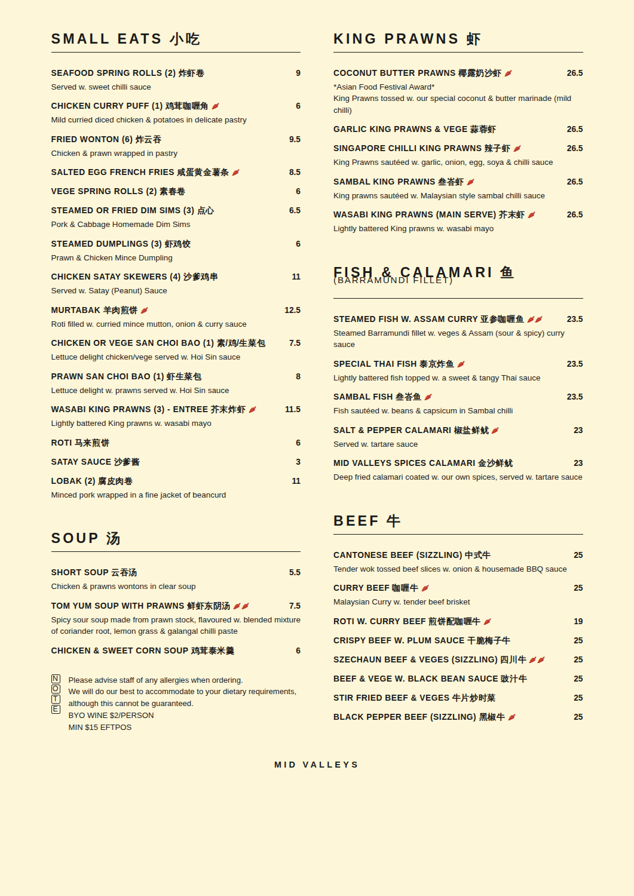SMALL EATS 小吃
Seafood Spring Rolls (2) 炸虾卷 9
Served w. sweet chilli sauce
Chicken Curry Puff (1) 鸡茸咖喱角 🌶6
Mild curried diced chicken & potatoes in delicate pastry
Fried Wonton (6) 炸云吞 9.5
Chicken & prawn wrapped in pastry
Salted Egg French Fries 咸蛋黄金薯条 🌶8.5
Vege Spring Rolls (2) 素春卷 6
Steamed or Fried Dim Sims (3) 点心 6.5
Pork & Cabbage Homemade Dim Sims
Steamed Dumplings (3) 虾鸡饺 6
Prawn & Chicken Mince Dumpling
Chicken Satay Skewers (4) 沙爹鸡串 11
Served w. Satay (Peanut) Sauce
Murtabak 羊肉煎饼 🌶12.5
Roti filled w. curried mince mutton, onion & curry sauce
Chicken or Vege San Choi Bao (1) 素/鸡/生菜包 7.5
Lettuce delight chicken/vege served w. Hoi Sin sauce
Prawn San Choi Bao (1) 虾生菜包 8
Lettuce delight w. prawns served w. Hoi Sin sauce
Wasabi King Prawns (3) - Entree 芥末炸虾 🌶11.5
Lightly battered King prawns w. wasabi mayo
Roti 马来煎饼 6
Satay Sauce 沙爹酱 3
Lobak (2) 腐皮肉卷 11
Minced pork wrapped in a fine jacket of beancurd
SOUP 汤
Short Soup 云吞汤 5.5
Chicken & prawns wontons in clear soup
Tom Yum Soup with Prawns 鲜虾东阴汤 🌶🌶7.5
Spicy sour soup made from prawn stock, flavoured w. blended mixture of coriander root, lemon grass & galangal chilli paste
Chicken & Sweet Corn Soup 鸡茸泰米羹 6
NOTE
Please advise staff of any allergies when ordering.
We will do our best to accommodate to your dietary requirements, although this cannot be guaranteed.
BYO WINE $2/PERSON
MIN $15 EFTPOS
KING PRAWNS 虾
Coconut Butter Prawns 椰露奶沙虾 🌶26.5
*Asian Food Festival Award*
King Prawns tossed w. our special coconut & butter marinade (mild chilli)
Garlic King Prawns & Vege 蒜蓉虾 26.5
Singapore Chilli King Prawns 辣子虾 🌶26.5
King Prawns sautéed w. garlic, onion, egg, soya & chilli sauce
Sambal King Prawns 叁峇虾 🌶26.5
King prawns sautéed w. Malaysian style sambal chilli sauce
Wasabi King Prawns (Main Serve) 芥末虾 🌶26.5
Lightly battered King prawns w. wasabi mayo
FISH & CALAMARI 鱼
(BARRAMUNDI FILLET)
Steamed Fish w. Assam Curry 亚参咖喱鱼 🌶🌶23.5
Steamed Barramundi fillet w. veges & Assam (sour & spicy) curry sauce
Special Thai Fish 泰京炸鱼 🌶23.5
Lightly battered fish topped w. a sweet & tangy Thai sauce
Sambal Fish 叁峇鱼 🌶23.5
Fish sautéed w. beans & capsicum in Sambal chilli
Salt & Pepper Calamari 椒盐鲜鱿 🌶23
Served w. tartare sauce
Mid Valleys Spices Calamari 金沙鲜鱿 23
Deep fried calamari coated w. our own spices, served w. tartare sauce
BEEF 牛
Cantonese Beef (Sizzling) 中式牛 25
Tender wok tossed beef slices w. onion & housemade BBQ sauce
Curry Beef 咖喱牛 🌶25
Malaysian Curry w. tender beef brisket
Roti w. Curry Beef 煎饼配咖喱牛 🌶19
Crispy Beef w. Plum Sauce 干脆梅子牛 25
Szechaun Beef & Veges (Sizzling) 四川牛 🌶🌶25
Beef & Vege w. Black Bean Sauce 豉汁牛 25
Stir Fried Beef & Veges 牛片炒时菜 25
Black Pepper Beef (Sizzling) 黑椒牛 🌶25
MID VALLEYS